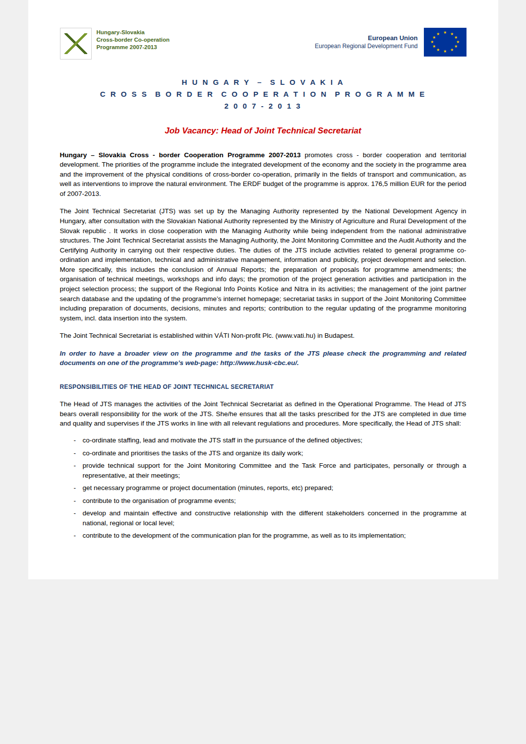Hungary-Slovakia
Cross-border Co-operation
Programme 2007-2013
European Union
European Regional Development Fund
★ ★ ★ ★ ★ ★ ★ ★ ★ ★ ★ ★
H U N G A R Y – S L O V A K I A
C R O S S B O R D E R C O O P E R A T I O N P R O G R A M M E
2 0 0 7 - 2 0 1 3
Job Vacancy: Head of Joint Technical Secretariat
Hungary – Slovakia Cross - border Cooperation Programme 2007-2013 promotes cross - border cooperation and territorial development. The priorities of the programme include the integrated development of the economy and the society in the programme area and the improvement of the physical conditions of cross-border co-operation, primarily in the fields of transport and communication, as well as interventions to improve the natural environment. The ERDF budget of the programme is approx. 176,5 million EUR for the period of 2007-2013.
The Joint Technical Secretariat (JTS) was set up by the Managing Authority represented by the National Development Agency in Hungary, after consultation with the Slovakian National Authority represented by the Ministry of Agriculture and Rural Development of the Slovak republic . It works in close cooperation with the Managing Authority while being independent from the national administrative structures. The Joint Technical Secretariat assists the Managing Authority, the Joint Monitoring Committee and the Audit Authority and the Certifying Authority in carrying out their respective duties. The duties of the JTS include activities related to general programme co-ordination and implementation, technical and administrative management, information and publicity, project development and selection. More specifically, this includes the conclusion of Annual Reports; the preparation of proposals for programme amendments; the organisation of technical meetings, workshops and info days; the promotion of the project generation activities and participation in the project selection process; the support of the Regional Info Points Košice and Nitra in its activities; the management of the joint partner search database and the updating of the programme’s internet homepage; secretariat tasks in support of the Joint Monitoring Committee including preparation of documents, decisions, minutes and reports; contribution to the regular updating of the programme monitoring system, incl. data insertion into the system.
The Joint Technical Secretariat is established within VÁTI Non-profit Plc. (www.vati.hu) in Budapest.
In order to have a broader view on the programme and the tasks of the JTS please check the programming and related documents on one of the programme’s web-page: http://www.husk-cbc.eu/.
Responsibilities of the Head of Joint Technical Secretariat
The Head of JTS manages the activities of the Joint Technical Secretariat as defined in the Operational Programme. The Head of JTS bears overall responsibility for the work of the JTS. She/he ensures that all the tasks prescribed for the JTS are completed in due time and quality and supervises if the JTS works in line with all relevant regulations and procedures. More specifically, the Head of JTS shall:
co-ordinate staffing, lead and motivate the JTS staff in the pursuance of the defined objectives;
co-ordinate and prioritises the tasks of the JTS and organize its daily work;
provide technical support for the Joint Monitoring Committee and the Task Force and participates, personally or through a representative, at their meetings;
get necessary programme or project documentation (minutes, reports, etc) prepared;
contribute to the organisation of programme events;
develop and maintain effective and constructive relationship with the different stakeholders concerned in the programme at national, regional or local level;
contribute to the development of the communication plan for the programme, as well as to its implementation;